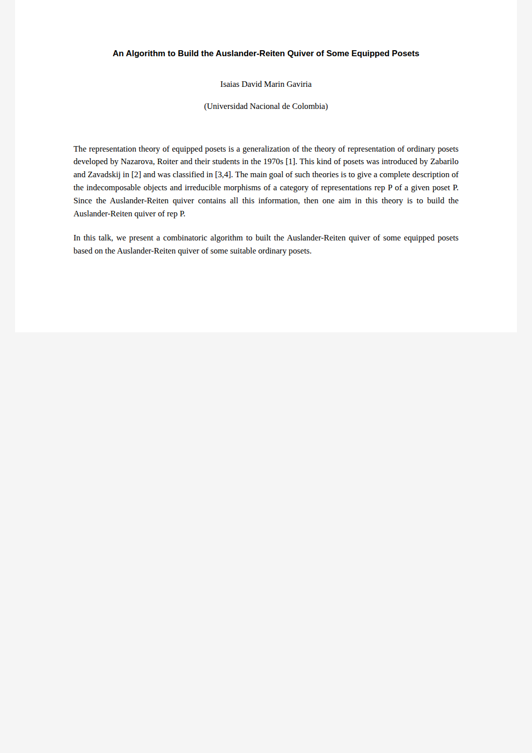An Algorithm to Build the Auslander-Reiten Quiver of Some Equipped Posets
Isaias David Marin Gaviria
(Universidad Nacional de Colombia)
The representation theory of equipped posets is a generalization of the theory of representation of ordinary posets developed by Nazarova, Roiter and their students in the 1970s [1]. This kind of posets was introduced by Zabarilo and Zavadskij in [2] and was classified in [3,4]. The main goal of such theories is to give a complete description of the indecomposable objects and irreducible morphisms of a category of representations rep P of a given poset P. Since the Auslander-Reiten quiver contains all this information, then one aim in this theory is to build the Auslander-Reiten quiver of rep P.
In this talk, we present a combinatoric algorithm to built the Auslander-Reiten quiver of some equipped posets based on the Auslander-Reiten quiver of some suitable ordinary posets.